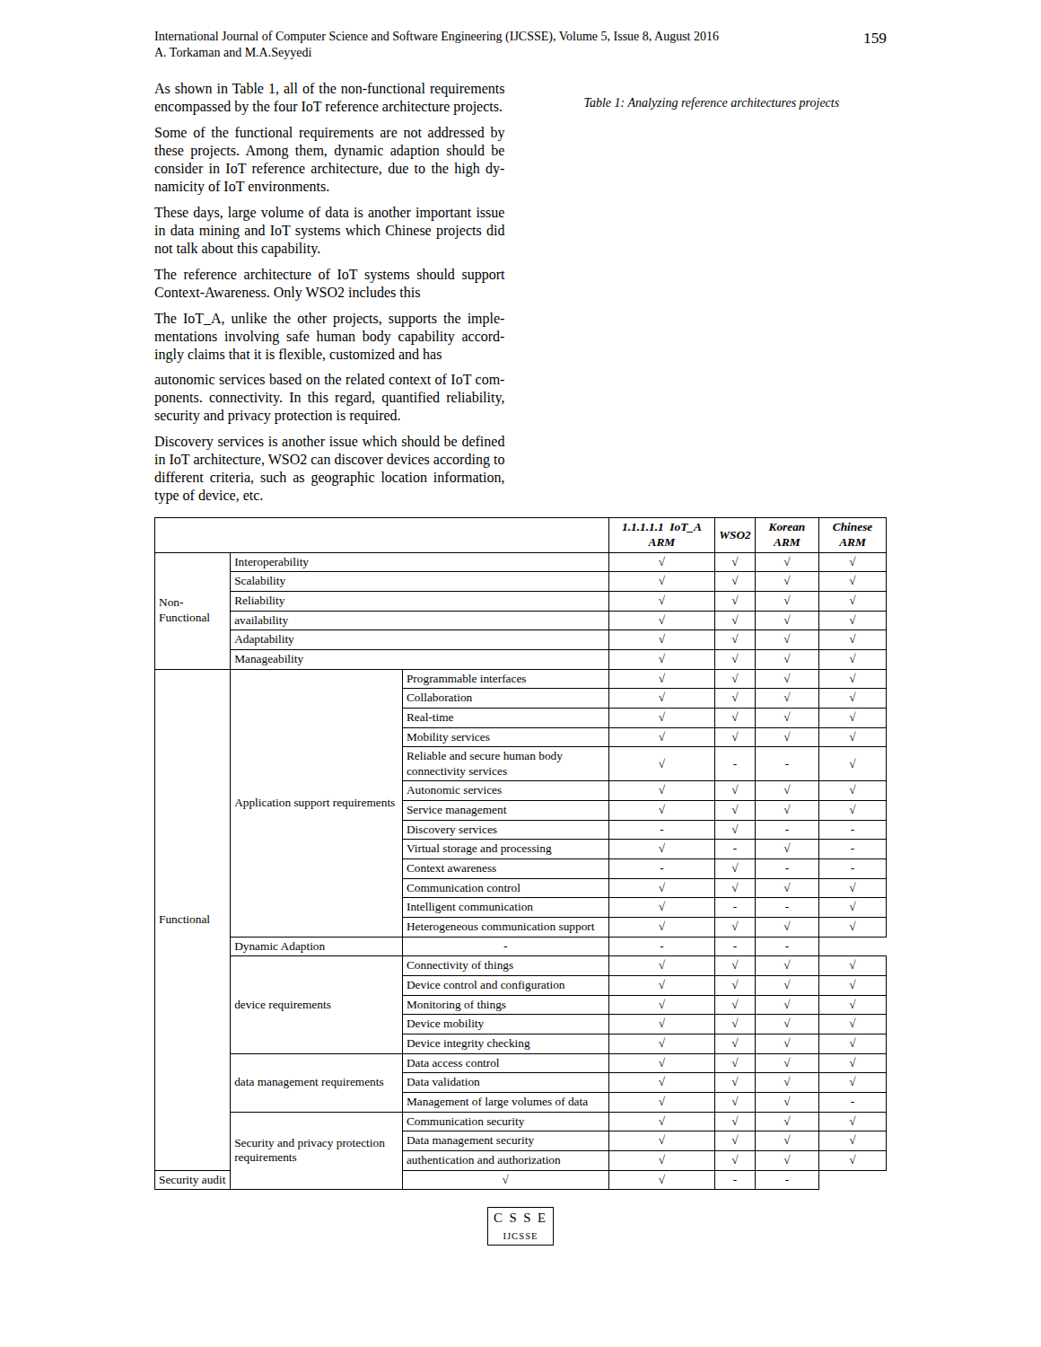International Journal of Computer Science and Software Engineering (IJCSSE), Volume 5, Issue 8, August 2016
A. Torkaman and M.A.Seyyedi
159
As shown in Table 1, all of the non-functional requirements encompassed by the four IoT reference architecture projects.
Some of the functional requirements are not addressed by these projects. Among them, dynamic adaption should be consider in IoT reference architecture, due to the high dynamicity of IoT environments.
These days, large volume of data is another important issue in data mining and IoT systems which Chinese projects did not talk about this capability.
The reference architecture of IoT systems should support Context-Awareness. Only WSO2 includes this
The IoT_A, unlike the other projects, supports the implementations involving safe human body capability accordingly claims that it is flexible, customized and has
autonomic services based on the related context of IoT components. connectivity. In this regard, quantified reliability, security and privacy protection is required.
Discovery services is another issue which should be defined in IoT architecture, WSO2 can discover devices according to different criteria, such as geographic location information, type of device, etc.
Table 1: Analyzing reference architectures projects
| | 1.1.1.1.1 IoT_A ARM | WSO2 | Korean ARM | Chinese ARM |
| --- | --- | --- | --- | --- |
| Non-Functional | Interoperability | √ | √ | √ | √ |
| Scalability | √ | √ | √ | √ |
| Reliability | √ | √ | √ | √ |
| availability | √ | √ | √ | √ |
| Adaptability | √ | √ | √ | √ |
| Manageability | √ | √ | √ | √ |
| Functional | Application support requirements | Programmable interfaces | √ | √ | √ | √ |
| Collaboration | √ | √ | √ | √ |
| Real-time | √ | √ | √ | √ |
| Mobility services | √ | √ | √ | √ |
| Reliable and secure human body connectivity services | √ | - | - | √ |
| Autonomic services | √ | √ | √ | √ |
| Service management | √ | √ | √ | √ |
| Discovery services | - | √ | - | - |
| Virtual storage and processing | √ | - | √ | - |
| Context awareness | - | √ | - | - |
| Communication control | √ | √ | √ | √ |
| Intelligent communication | √ | - | - | √ |
| Heterogeneous communication support | √ | √ | √ | √ |
| Dynamic Adaption | - | - | - | - |
| device requirements | Connectivity of things | √ | √ | √ | √ |
| Device control and configuration | √ | √ | √ | √ |
| Monitoring of things | √ | √ | √ | √ |
| Device mobility | √ | √ | √ | √ |
| Device integrity checking | √ | √ | √ | √ |
| data management requirements | Data access control | √ | √ | √ | √ |
| Data validation | √ | √ | √ | √ |
| Management of large volumes of data | √ | √ | √ | - |
| Security and privacy protection requirements | Communication security | √ | √ | √ | √ |
| Data management security | √ | √ | √ | √ |
| authentication and authorization | √ | √ | √ | √ |
| Security audit | √ | √ | - | - |
C S S E
IJCSSE